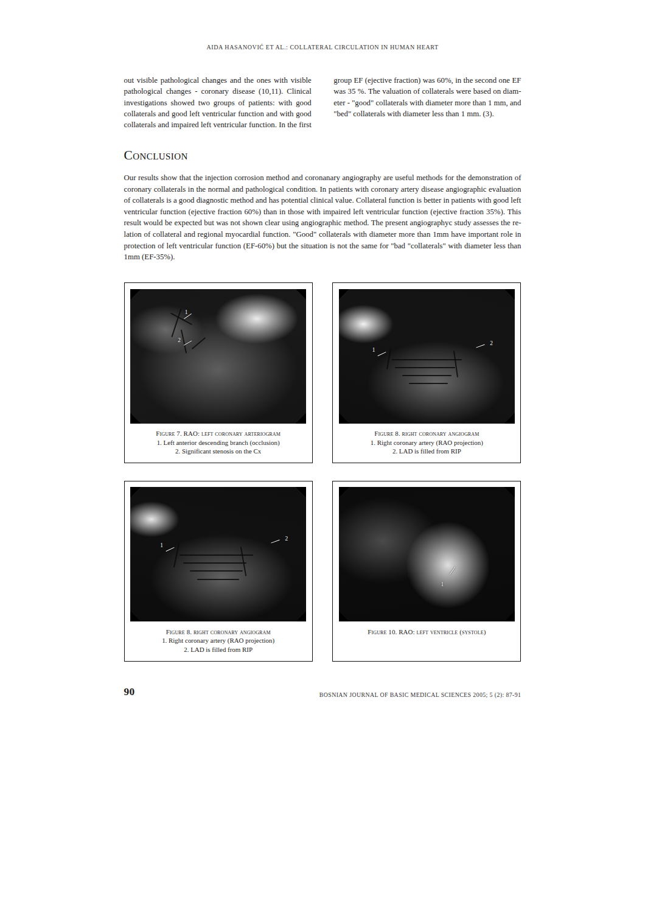Aida Hasanović et al.: Collateral circulation in human heart
out visible pathological changes and the ones with visible pathological changes - coronary disease (10,11). Clinical investigations showed two groups of patients: with good collaterals and good left ventricular function and with good collaterals and impaired left ventricular function. In the first group EF (ejective fraction) was 60%, in the second one EF was 35 %. The valuation of collaterals were based on diameter - "good" collaterals with diameter more than 1 mm, and "bed" collaterals with diameter less than 1 mm. (3).
Conclusion
Our results show that the injection corrosion method and coronanary angiography are useful methods for the demonstration of coronary collaterals in the normal and pathological condition. In patients with coronary artery disease angiographic evaluation of collaterals is a good diagnostic method and has potential clinical value. Collateral function is better in patients with good left ventricular function (ejective fraction 60%) than in those with impaired left ventricular function (ejective fraction 35%). This result would be expected but was not shown clear using angiographic method. The present angiographyc study assesses the relation of collateral and regional myocardial function. "Good" collaterals with diameter more than 1mm have important role in protection of left ventricular function (EF-60%) but the situation is not the same for "bad "collaterals" with diameter less than 1mm (EF-35%).
1
2
Figure 7. RAO: left coronary arteriogram
1. Left anterior descending branch (occlusion)
2. Significant stenosis on the Cx
1
2
Figure 8. right coronary angiogram
1. Right coronary artery (RAO projection)
2. LAD is filled from RIP
1
2
Figure 8. right coronary angiogram
1. Right coronary artery (RAO projection)
2. LAD is filled from RIP
1
Figure 10. RAO: left ventricle (systole)
90
Bosnian Journal of Basic Medical Sciences 2005; 5 (2): 87-91